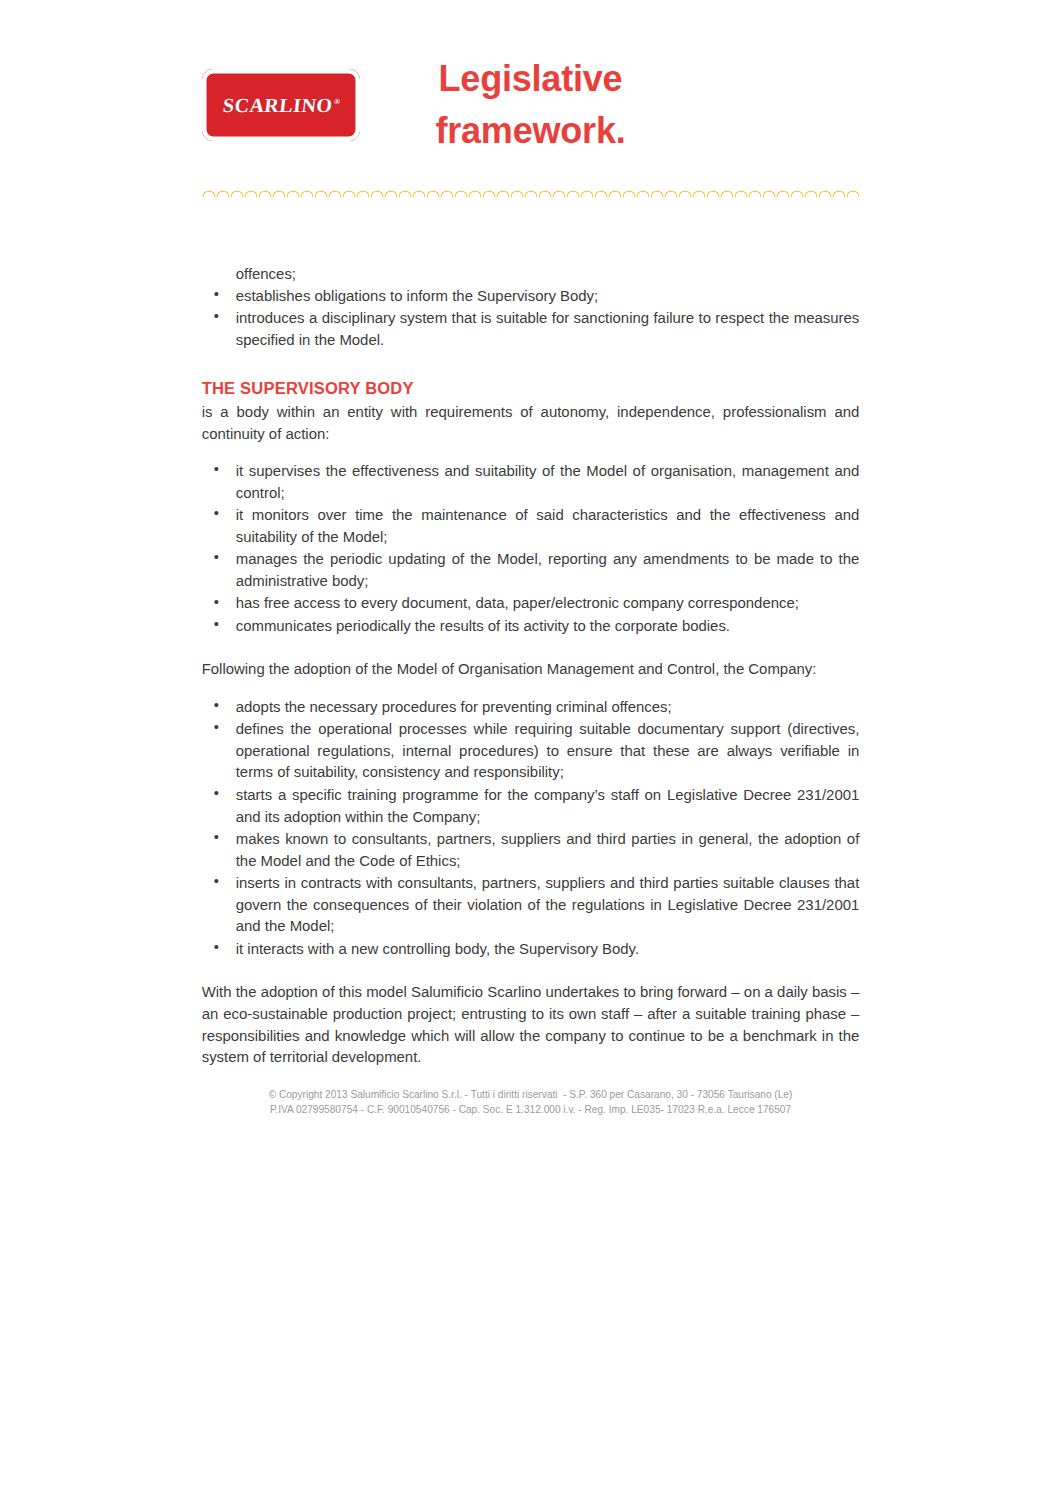SCARLINO®
Legislative framework.
offences;
establishes obligations to inform the Supervisory Body;
introduces a disciplinary system that is suitable for sanctioning failure to respect the measures specified in the Model.
The Supervisory Body
is a body within an entity with requirements of autonomy, independence, professionalism and continuity of action:
it supervises the effectiveness and suitability of the Model of organisation, management and control;
it monitors over time the maintenance of said characteristics and the effectiveness and suitability of the Model;
manages the periodic updating of the Model, reporting any amendments to be made to the administrative body;
has free access to every document, data, paper/electronic company correspondence;
communicates periodically the results of its activity to the corporate bodies.
Following the adoption of the Model of Organisation Management and Control, the Company:
adopts the necessary procedures for preventing criminal offences;
defines the operational processes while requiring suitable documentary support (directives, operational regulations, internal procedures) to ensure that these are always verifiable in terms of suitability, consistency and responsibility;
starts a specific training programme for the company’s staff on Legislative Decree 231/2001 and its adoption within the Company;
makes known to consultants, partners, suppliers and third parties in general, the adoption of the Model and the Code of Ethics;
inserts in contracts with consultants, partners, suppliers and third parties suitable clauses that govern the consequences of their violation of the regulations in Legislative Decree 231/2001 and the Model;
it interacts with a new controlling body, the Supervisory Body.
With the adoption of this model Salumificio Scarlino undertakes to bring forward – on a daily basis – an eco-sustainable production project; entrusting to its own staff – after a suitable training phase – responsibilities and knowledge which will allow the company to continue to be a benchmark in the system of territorial development.
© Copyright 2013 Salumificio Scarlino S.r.l. - Tutti i diritti riservati - S.P. 360 per Casarano, 30 - 73056 Taurisano (Le)
P.IVA 02799580754 - C.F. 90010540756 - Cap. Soc. E 1.312.000 i.v. - Reg. Imp. LE035- 17023 R.e.a. Lecce 176507